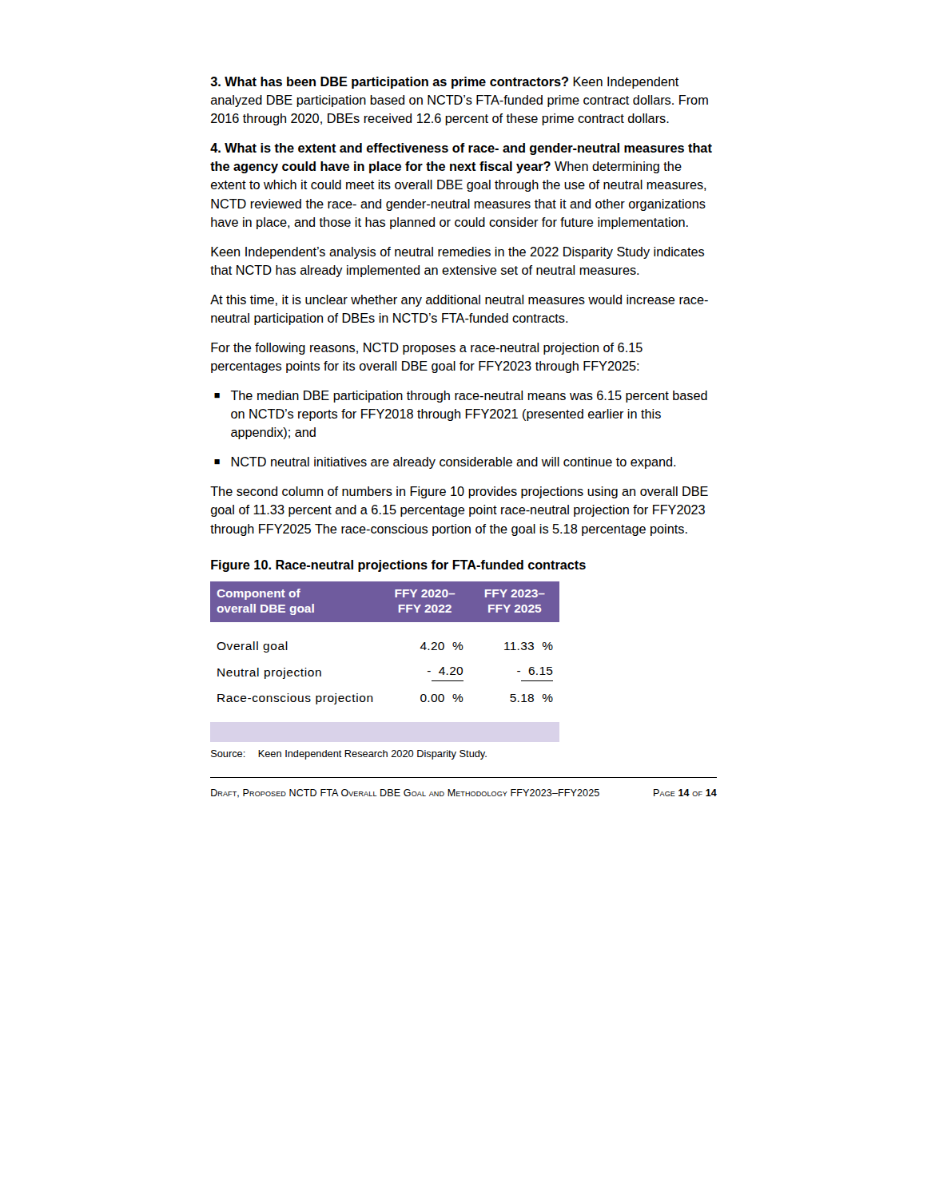3. What has been DBE participation as prime contractors? Keen Independent analyzed DBE participation based on NCTD’s FTA-funded prime contract dollars. From 2016 through 2020, DBEs received 12.6 percent of these prime contract dollars.
4. What is the extent and effectiveness of race- and gender-neutral measures that the agency could have in place for the next fiscal year? When determining the extent to which it could meet its overall DBE goal through the use of neutral measures, NCTD reviewed the race- and gender-neutral measures that it and other organizations have in place, and those it has planned or could consider for future implementation.
Keen Independent’s analysis of neutral remedies in the 2022 Disparity Study indicates that NCTD has already implemented an extensive set of neutral measures.
At this time, it is unclear whether any additional neutral measures would increase race-neutral participation of DBEs in NCTD’s FTA-funded contracts.
For the following reasons, NCTD proposes a race-neutral projection of 6.15 percentages points for its overall DBE goal for FFY2023 through FFY2025:
The median DBE participation through race-neutral means was 6.15 percent based on NCTD’s reports for FFY2018 through FFY2021 (presented earlier in this appendix); and
NCTD neutral initiatives are already considerable and will continue to expand.
The second column of numbers in Figure 10 provides projections using an overall DBE goal of 11.33 percent and a 6.15 percentage point race-neutral projection for FFY2023 through FFY2025 The race-conscious portion of the goal is 5.18 percentage points.
Figure 10. Race-neutral projections for FTA-funded contracts
| Component of overall DBE goal | FFY 2020– FFY 2022 | FFY 2023– FFY 2025 |
| --- | --- | --- |
| Overall goal | 4.20 % | 11.33 % |
| Neutral projection | - 4.20 | - 6.15 |
| Race-conscious projection | 0.00 % | 5.18 % |
Source: Keen Independent Research 2020 Disparity Study.
Draft, Proposed NCTD FTA Overall DBE Goal and Methodology FFY2023–FFY2025
Page 14 of 14